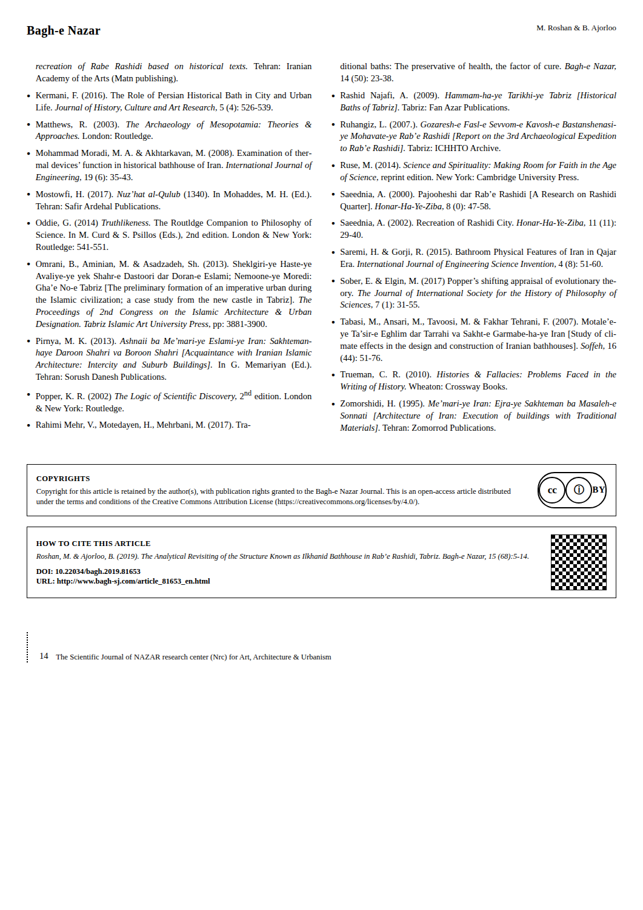Bagh-e Nazar
M. Roshan & B. Ajorloo
recreation of Rabe Rashidi based on historical texts. Tehran: Iranian Academy of the Arts (Matn publishing).
Kermani, F. (2016). The Role of Persian Historical Bath in City and Urban Life. Journal of History, Culture and Art Research, 5 (4): 526-539.
Matthews, R. (2003). The Archaeology of Mesopotamia: Theories & Approaches. London: Routledge.
Mohammad Moradi, M. A. & Akhtarkavan, M. (2008). Examination of thermal devices’ function in historical bathhouse of Iran. International Journal of Engineering, 19 (6): 35-43.
Mostowfi, H. (2017). Nuz’hat al-Qulub (1340). In Mohaddes, M. H. (Ed.). Tehran: Safir Ardehal Publications.
Oddie, G. (2014) Truthlikeness. The Routldge Companion to Philosophy of Science. In M. Curd & S. Psillos (Eds.), 2nd edition. London & New York: Routledge: 541-551.
Omrani, B., Aminian, M. & Asadzadeh, Sh. (2013). Sheklgiri-ye Haste-ye Avaliye-ye yek Shahr-e Dastoori dar Doran-e Eslami; Nemoone-ye Moredi: Gha’e No-e Tabriz [The preliminary formation of an imperative urban during the Islamic civilization; a case study from the new castle in Tabriz]. The Proceedings of 2nd Congress on the Islamic Architecture & Urban Designation. Tabriz Islamic Art University Press, pp: 3881-3900.
Pirnya, M. K. (2013). Ashnaii ba Me’mari-ye Eslami-ye Iran: Sakhteman-haye Daroon Shahri va Boroon Shahri [Acquaintance with Iranian Islamic Architecture: Intercity and Suburb Buildings]. In G. Memariyan (Ed.). Tehran: Sorush Danesh Publications.
Popper, K. R. (2002) The Logic of Scientific Discovery, 2nd edition. London & New York: Routledge.
Rahimi Mehr, V., Motedayen, H., Mehrbani, M. (2017). Tra-
ditional baths: The preservative of health, the factor of cure. Bagh-e Nazar, 14 (50): 23-38.
Rashid Najafi, A. (2009). Hammam-ha-ye Tarikhi-ye Tabriz [Historical Baths of Tabriz]. Tabriz: Fan Azar Publications.
Ruhangiz, L. (2007.). Gozaresh-e Fasl-e Sevvom-e Kavosh-e Bastanshenasi-ye Mohavate-ye Rab’e Rashidi [Report on the 3rd Archaeological Expedition to Rab’e Rashidi]. Tabriz: ICHHTO Archive.
Ruse, M. (2014). Science and Spirituality: Making Room for Faith in the Age of Science, reprint edition. New York: Cambridge University Press.
Saeednia, A. (2000). Pajooheshi dar Rab’e Rashidi [A Research on Rashidi Quarter]. Honar-Ha-Ye-Ziba, 8 (0): 47-58.
Saeednia, A. (2002). Recreation of Rashidi City. Honar-Ha-Ye-Ziba, 11 (11): 29-40.
Saremi, H. & Gorji, R. (2015). Bathroom Physical Features of Iran in Qajar Era. International Journal of Engineering Science Invention, 4 (8): 51-60.
Sober, E. & Elgin, M. (2017) Popper’s shifting appraisal of evolutionary theory. The Journal of International Society for the History of Philosophy of Sciences, 7 (1): 31-55.
Tabasi, M., Ansari, M., Tavoosi, M. & Fakhar Tehrani, F. (2007). Motale’e-ye Ta’sir-e Eghlim dar Tarrahi va Sakht-e Garmabe-ha-ye Iran [Study of climate effects in the design and construction of Iranian bathhouses]. Soffeh, 16 (44): 51-76.
Trueman, C. R. (2010). Histories & Fallacies: Problems Faced in the Writing of History. Wheaton: Crossway Books.
Zomorshidi, H. (1995). Me’mari-ye Iran: Ejra-ye Sakhteman ba Masaleh-e Sonnati [Architecture of Iran: Execution of buildings with Traditional Materials]. Tehran: Zomorrod Publications.
COPYRIGHTS
Copyright for this article is retained by the author(s), with publication rights granted to the Bagh-e Nazar Journal. This is an open-access article distributed under the terms and conditions of the Creative Commons Attribution License (https://creativecommons.org/licenses/by/4.0/).
cc
ⓘ
BY
HOW TO CITE THIS ARTICLE
Roshan, M. & Ajorloo, B. (2019). The Analytical Revisiting of the Structure Known as Ilkhanid Bathhouse in Rab’e Rashidi, Tabriz. Bagh-e Nazar, 15 (68):5-14.
DOI: 10.22034/bagh.2019.81653
URL: http://www.bagh-sj.com/article_81653_en.html
14
The Scientific Journal of NAZAR research center (Nrc) for Art, Architecture & Urbanism